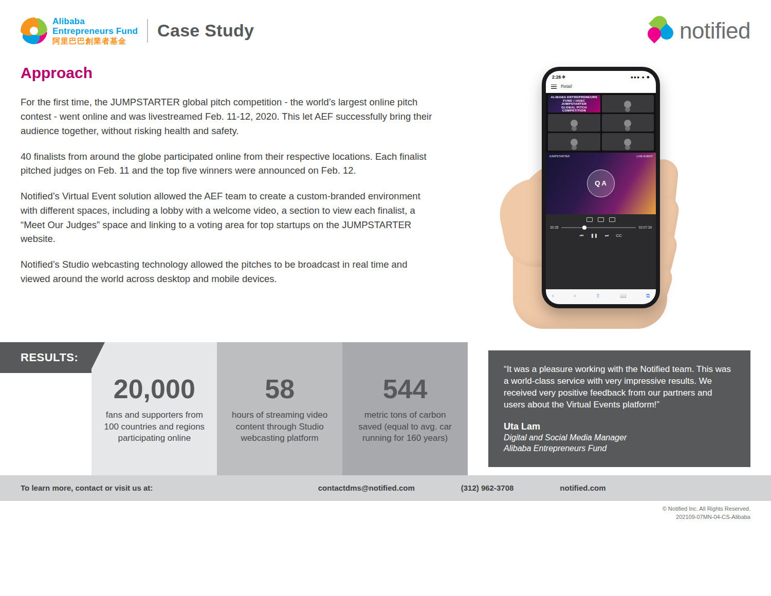Alibaba
Entrepreneurs Fund
阿里巴巴創業者基金
Case Study
notified
Approach
For the first time, the JUMPSTARTER global pitch competition - the world’s largest online pitch contest - went online and was livestreamed Feb. 11-12, 2020. This let AEF successfully bring their audience together, without risking health and safety.
40 finalists from around the globe participated online from their respective locations. Each finalist pitched judges on Feb. 11 and the top five winners were announced on Feb. 12.
Notified’s Virtual Event solution allowed the AEF team to create a custom-branded environment with different spaces, including a lobby with a welcome video, a section to view each finalist, a “Meet Our Judges” space and linking to a voting area for top startups on the JUMPSTARTER website.
Notified’s Studio webcasting technology allowed the pitches to be broadcast in real time and viewed around the world across desktop and mobile devices.
2:26 ✈ ●●● ● ■
Retail
ALIBABA ENTREPRENEURS FUND / HSBC
JUMPSTARTER
GLOBAL PITCH COMPETITION
JUMPSTARTER LIVE EVENT
QA
30:35 02:07:39
⏮ ❚❚ ⏭ CC
‹ › ⇧ 📖 ⧉
RESULTS:
20,000
fans and supporters from 100 countries and regions participating online
58
hours of streaming video content through Studio webcasting platform
544
metric tons of carbon saved (equal to avg. car running for 160 years)
“It was a pleasure working with the Notified team. This was a world-class service with very impressive results. We received very positive feedback from our partners and users about the Virtual Events platform!”
Uta Lam
Digital and Social Media Manager
Alibaba Entrepreneurs Fund
To learn more, contact or visit us at:
contactdms@notified.com (312) 962-3708 notified.com
© Notified Inc. All Rights Reserved.
202109-07MN-04-CS-Alibaba